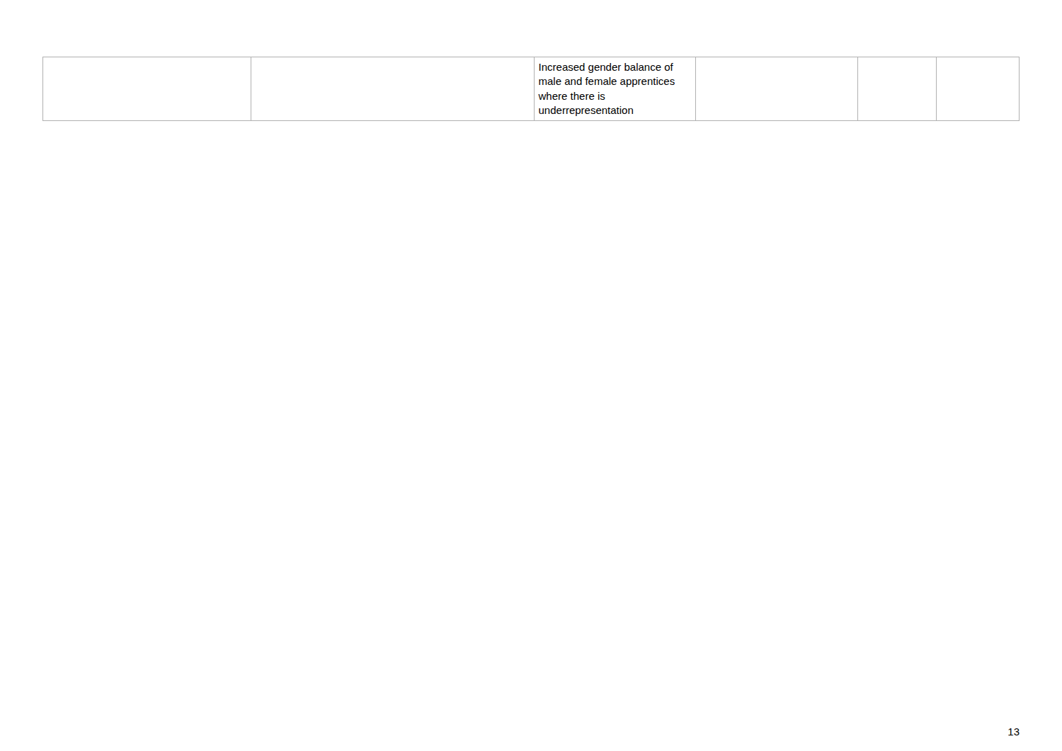| | | Increased gender balance of male and female apprentices where there is underrepresentation | | | |
13